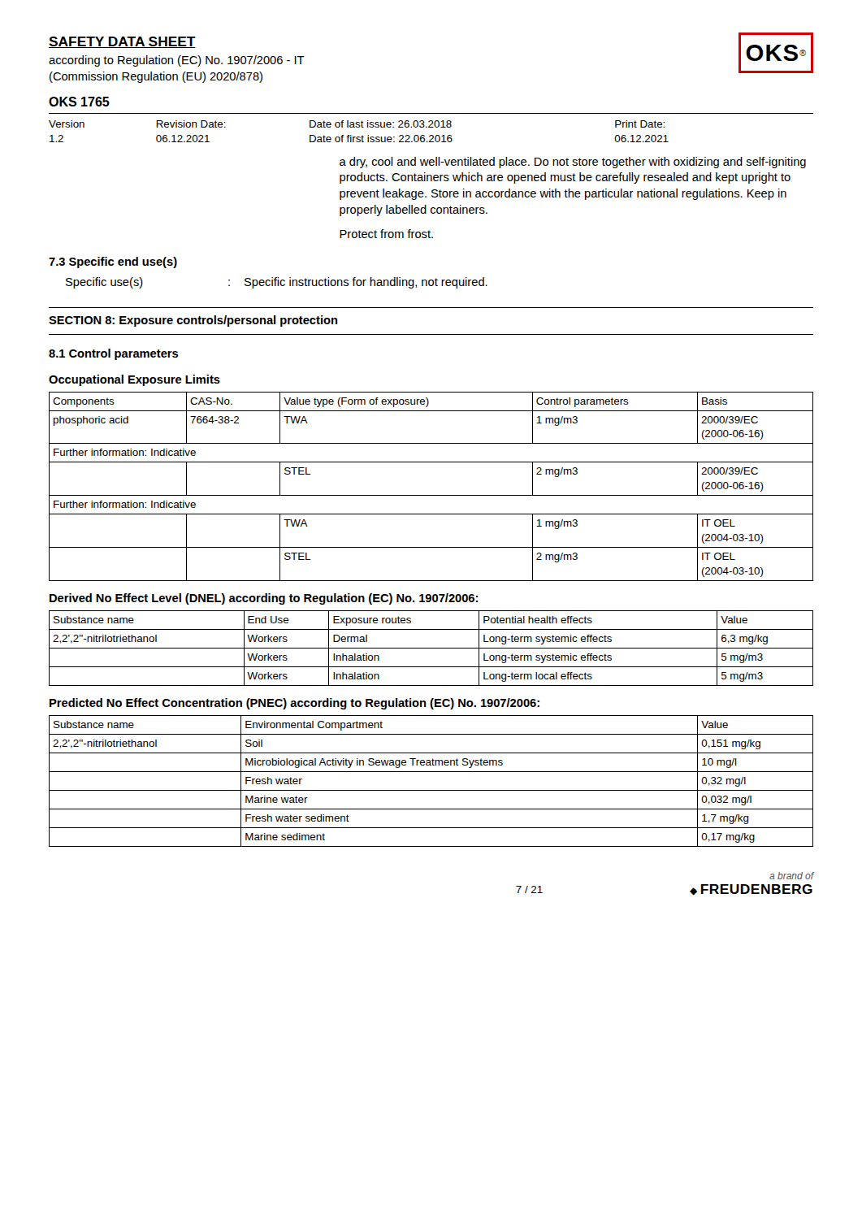SAFETY DATA SHEET
according to Regulation (EC) No. 1907/2006 - IT
(Commission Regulation (EU) 2020/878)
OKS®
OKS 1765
| Version 1.2 | Revision Date: 06.12.2021 | Date of last issue: 26.03.2018 Date of first issue: 22.06.2016 | Print Date: 06.12.2021 |
a dry, cool and well-ventilated place. Do not store together with oxidizing and self-igniting products. Containers which are opened must be carefully resealed and kept upright to prevent leakage. Store in accordance with the particular national regulations. Keep in properly labelled containers.
Protect from frost.
7.3 Specific end use(s)
Specific use(s)
:
Specific instructions for handling, not required.
SECTION 8: Exposure controls/personal protection
8.1 Control parameters
Occupational Exposure Limits
| Components | CAS-No. | Value type (Form of exposure) | Control parameters | Basis |
| --- | --- | --- | --- | --- |
| phosphoric acid | 7664-38-2 | TWA | 1 mg/m3 | 2000/39/EC (2000-06-16) |
| Further information: Indicative |
| | | STEL | 2 mg/m3 | 2000/39/EC (2000-06-16) |
| Further information: Indicative |
| | | TWA | 1 mg/m3 | IT OEL (2004-03-10) |
| | | STEL | 2 mg/m3 | IT OEL (2004-03-10) |
Derived No Effect Level (DNEL) according to Regulation (EC) No. 1907/2006:
| Substance name | End Use | Exposure routes | Potential health effects | Value |
| --- | --- | --- | --- | --- |
| 2,2',2''-nitrilotriethanol | Workers | Dermal | Long-term systemic effects | 6,3 mg/kg |
| | Workers | Inhalation | Long-term systemic effects | 5 mg/m3 |
| | Workers | Inhalation | Long-term local effects | 5 mg/m3 |
Predicted No Effect Concentration (PNEC) according to Regulation (EC) No. 1907/2006:
| Substance name | Environmental Compartment | Value |
| --- | --- | --- |
| 2,2',2''-nitrilotriethanol | Soil | 0,151 mg/kg |
| | Microbiological Activity in Sewage Treatment Systems | 10 mg/l |
| | Fresh water | 0,32 mg/l |
| | Marine water | 0,032 mg/l |
| | Fresh water sediment | 1,7 mg/kg |
| | Marine sediment | 0,17 mg/kg |
7 / 21
a brand of
◆FREUDENBERG